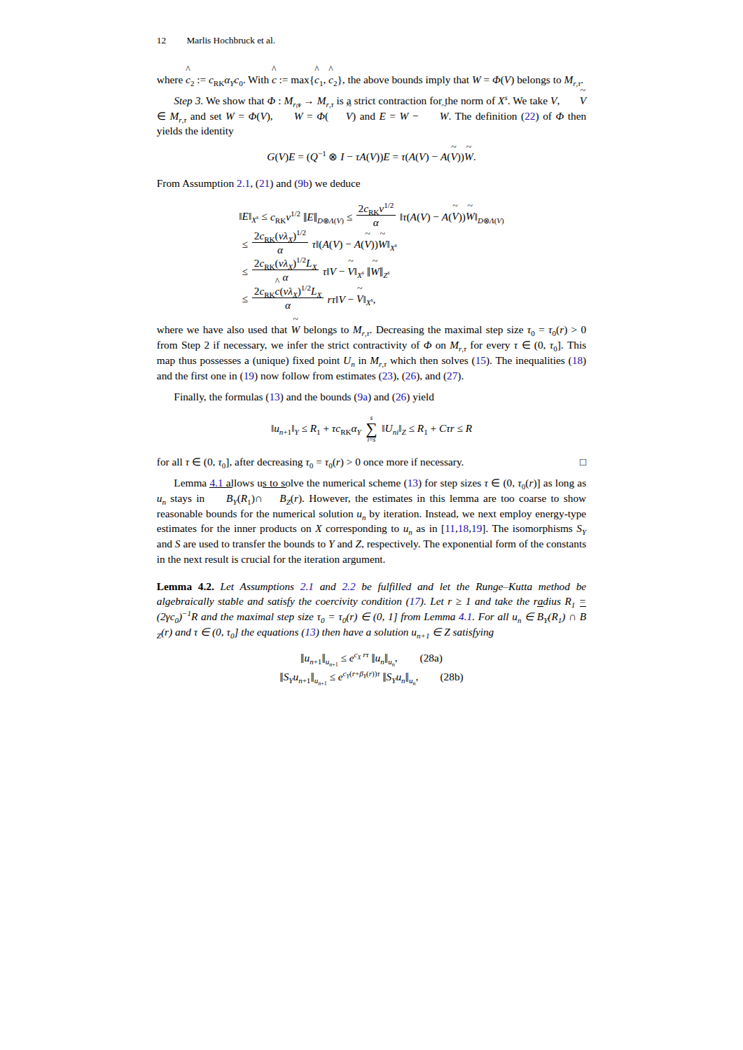12 Marlis Hochbruck et al.
where ^c2 := cRKαYc0. With ^c := max{^c1, ^c2}, the above bounds imply that W = Φ(V) belongs to Mr,τ.
Step 3. We show that Φ : Mr,τ → Mr,τ is a strict contraction for the norm of Xs. We take V, ~V ∈ Mr,τ and set W = Φ(V), ~W = Φ(~V) and E = W − ~W. The definition (22) of Φ then yields the identity
G(V)E = (Q−1 ⊗ I − τA(V))E = τ(A(V) − A(~V))~W.
From Assumption 2.1, (21) and (9b) we deduce
‖E‖Xs ≤ cRKν1/2 ‖E‖D⊗Λ(V) ≤ 2cRKν1/2 α ‖τ(A(V) − A(~V))~W‖D⊗Λ(V)
≤ 2cRK(νλX)1/2 α τ‖(A(V) − A(~V))~W‖Xs
≤ 2cRK(νλX)1/2LX α τ‖V − ~V‖Xs ‖~W‖Zs
≤ 2cRK^c(νλX)1/2LX α rτ‖V − ~V‖Xs,
where we have also used that ~W belongs to Mr,τ. Decreasing the maximal step size τ0 = τ0(r) > 0 from Step 2 if necessary, we infer the strict contractivity of Φ on Mr,τ for every τ ∈ (0, τ0]. This map thus possesses a (unique) fixed point Un in Mr,τ which then solves (15). The inequalities (18) and the first one in (19) now follow from estimates (23), (26), and (27).
Finally, the formulas (13) and the bounds (9a) and (26) yield
‖un+1‖Y ≤ R1 + τcRKαY s∑i=s ‖Uni‖Z ≤ R1 + Cτr ≤ R
for all τ ∈ (0, τ0], after decreasing τ0 = τ0(r) > 0 once more if necessary. □
Lemma 4.1 allows us to solve the numerical scheme (13) for step sizes τ ∈ (0, τ0(r)] as long as un stays in BY(R1)∩ BZ(r). However, the estimates in this lemma are too coarse to show reasonable bounds for the numerical solution un by iteration. Instead, we next employ energy-type estimates for the inner products on X corresponding to un as in [11,18,19]. The isomorphisms SY and S are used to transfer the bounds to Y and Z, respectively. The exponential form of the constants in the next result is crucial for the iteration argument.
Lemma 4.2. Let Assumptions 2.1 and 2.2 be fulfilled and let the Runge–Kutta method be algebraically stable and satisfy the coercivity condition (17). Let r ≥ 1 and take the radius R1 = (2γc0)−1R and the maximal step size τ0 = τ0(r) ∈ (0, 1] from Lemma 4.1. For all un ∈ BY(R1) ∩ BZ(r) and τ ∈ (0, τ0] the equations (13) then have a solution un+1 ∈ Z satisfying
‖un+1‖un+1 ≤ ecX rτ ‖un‖un,
(28a)
‖SYun+1‖un+1 ≤ ecY(r+βY(r))τ ‖SYun‖un,
(28b)